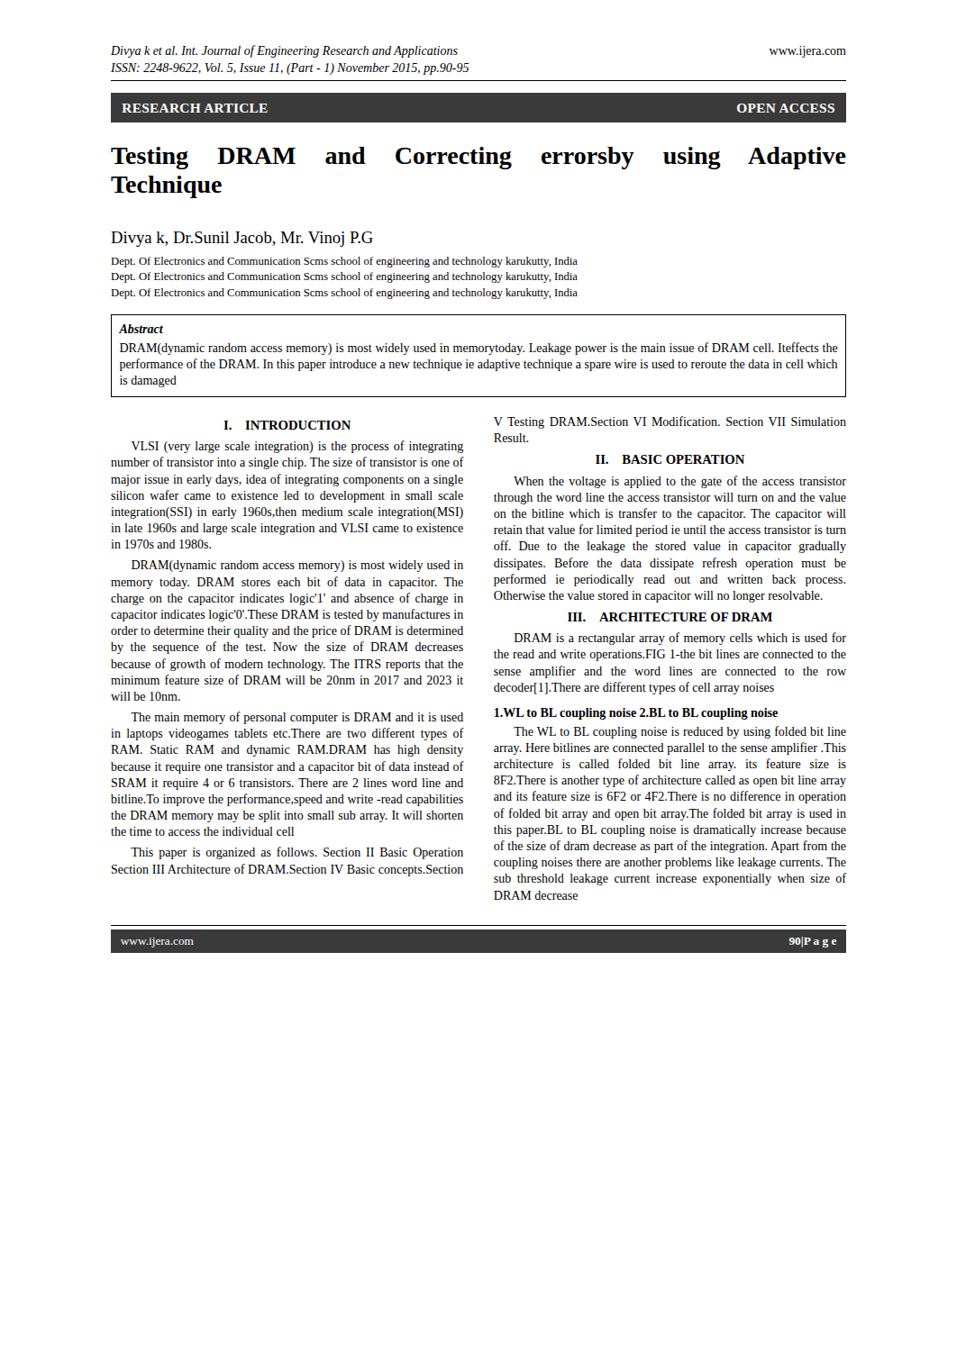www.ijera.com Divya k et al. Int. Journal of Engineering Research and Applications
ISSN: 2248-9622, Vol. 5, Issue 11, (Part - 1) November 2015, pp.90-95
RESEARCH ARTICLE OPEN ACCESS
Testing DRAM and Correcting errorsby using Adaptive Technique
Divya k, Dr.Sunil Jacob, Mr. Vinoj P.G
Dept. Of Electronics and Communication Scms school of engineering and technology karukutty, India
Dept. Of Electronics and Communication Scms school of engineering and technology karukutty, India
Dept. Of Electronics and Communication Scms school of engineering and technology karukutty, India
Abstract
DRAM(dynamic random access memory) is most widely used in memorytoday. Leakage power is the main issue of DRAM cell. Iteffects the performance of the DRAM. In this paper introduce a new technique ie adaptive technique a spare wire is used to reroute the data in cell which is damaged
I. INTRODUCTION
VLSI (very large scale integration) is the process of integrating number of transistor into a single chip. The size of transistor is one of major issue in early days, idea of integrating components on a single silicon wafer came to existence led to development in small scale integration(SSI) in early 1960s,then medium scale integration(MSI) in late 1960s and large scale integration and VLSI came to existence in 1970s and 1980s.
DRAM(dynamic random access memory) is most widely used in memory today. DRAM stores each bit of data in capacitor. The charge on the capacitor indicates logic'1' and absence of charge in capacitor indicates logic'0'.These DRAM is tested by manufactures in order to determine their quality and the price of DRAM is determined by the sequence of the test. Now the size of DRAM decreases because of growth of modern technology. The ITRS reports that the minimum feature size of DRAM will be 20nm in 2017 and 2023 it will be 10nm.
The main memory of personal computer is DRAM and it is used in laptops videogames tablets etc.There are two different types of RAM. Static RAM and dynamic RAM.DRAM has high density because it require one transistor and a capacitor bit of data instead of SRAM it require 4 or 6 transistors. There are 2 lines word line and bitline.To improve the performance,speed and write -read capabilities the DRAM memory may be split into small sub array. It will shorten the time to access the individual cell
This paper is organized as follows. Section II Basic Operation Section III Architecture of DRAM.Section IV Basic concepts.Section V Testing DRAM.Section VI Modification. Section VII Simulation Result.
II. BASIC OPERATION
When the voltage is applied to the gate of the access transistor through the word line the access transistor will turn on and the value on the bitline which is transfer to the capacitor. The capacitor will retain that value for limited period ie until the access transistor is turn off. Due to the leakage the stored value in capacitor gradually dissipates. Before the data dissipate refresh operation must be performed ie periodically read out and written back process. Otherwise the value stored in capacitor will no longer resolvable.
III. ARCHITECTURE OF DRAM
DRAM is a rectangular array of memory cells which is used for the read and write operations.FIG 1-the bit lines are connected to the sense amplifier and the word lines are connected to the row decoder[1].There are different types of cell array noises
1.WL to BL coupling noise 2.BL to BL coupling noise
The WL to BL coupling noise is reduced by using folded bit line array. Here bitlines are connected parallel to the sense amplifier .This architecture is called folded bit line array. its feature size is 8F2.There is another type of architecture called as open bit line array and its feature size is 6F2 or 4F2.There is no difference in operation of folded bit array and open bit array.The folded bit array is used in this paper.BL to BL coupling noise is dramatically increase because of the size of dram decrease as part of the integration. Apart from the coupling noises there are another problems like leakage currents. The sub threshold leakage current increase exponentially when size of DRAM decrease
www.ijera.com 90|P a g e